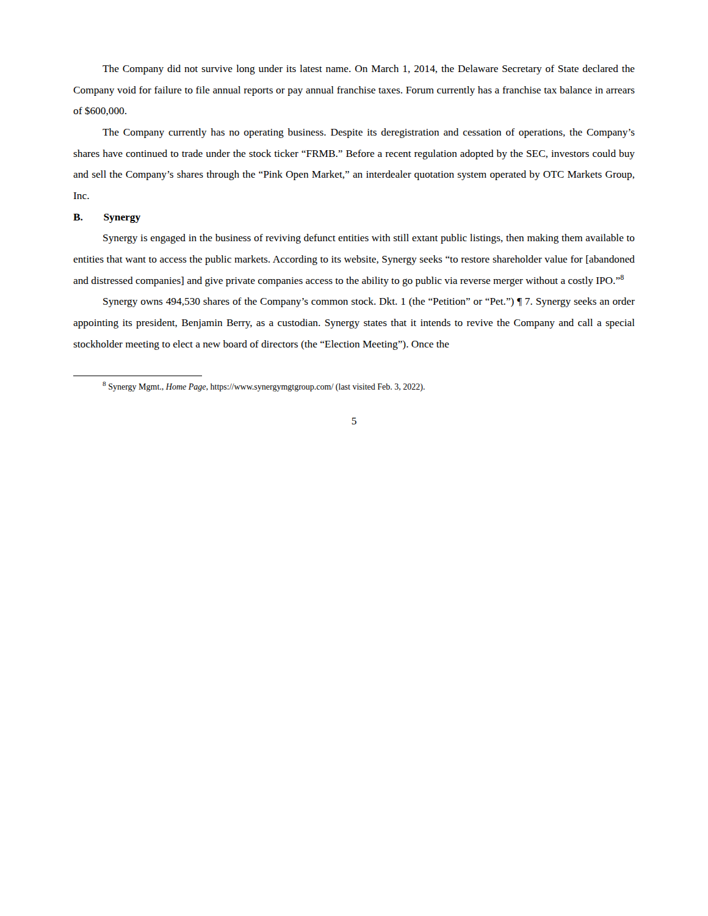The Company did not survive long under its latest name. On March 1, 2014, the Delaware Secretary of State declared the Company void for failure to file annual reports or pay annual franchise taxes. Forum currently has a franchise tax balance in arrears of $600,000.
The Company currently has no operating business. Despite its deregistration and cessation of operations, the Company’s shares have continued to trade under the stock ticker “FRMB.” Before a recent regulation adopted by the SEC, investors could buy and sell the Company’s shares through the “Pink Open Market,” an interdealer quotation system operated by OTC Markets Group, Inc.
B. Synergy
Synergy is engaged in the business of reviving defunct entities with still extant public listings, then making them available to entities that want to access the public markets. According to its website, Synergy seeks “to restore shareholder value for [abandoned and distressed companies] and give private companies access to the ability to go public via reverse merger without a costly IPO.”8
Synergy owns 494,530 shares of the Company’s common stock. Dkt. 1 (the “Petition” or “Pet.”) ¶ 7. Synergy seeks an order appointing its president, Benjamin Berry, as a custodian. Synergy states that it intends to revive the Company and call a special stockholder meeting to elect a new board of directors (the “Election Meeting”). Once the
8 Synergy Mgmt., Home Page, https://www.synergymgtgroup.com/ (last visited Feb. 3, 2022).
5